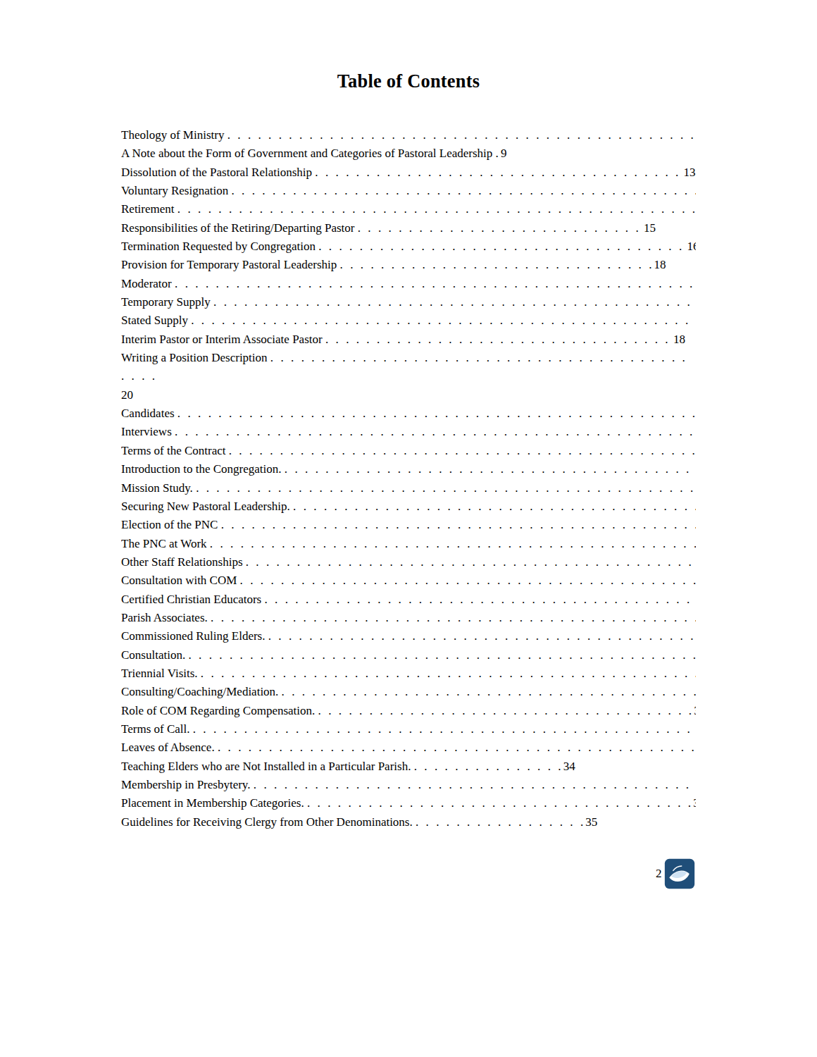Table of Contents
Theology of Ministry . . . . . . . . . . . . . . . . . . . . . . . . . . . . . . . . . . . . . . . . . . . . . . . . . . . . . . . . . . . 4
A Note about the Form of Government and Categories of Pastoral Leadership . 9
Dissolution of the Pastoral Relationship . . . . . . . . . . . . . . . . . . . . . . . . . . . . . . . . . . . . 13
Voluntary Resignation . . . . . . . . . . . . . . . . . . . . . . . . . . . . . . . . . . . . . . . . . . . . . . . . . . . . . . 13
Retirement . . . . . . . . . . . . . . . . . . . . . . . . . . . . . . . . . . . . . . . . . . . . . . . . . . . . . . . . . . . . . . . . . 14
Responsibilities of the Retiring/Departing Pastor . . . . . . . . . . . . . . . . . . . . . . . . . . . . 15
Termination Requested by Congregation . . . . . . . . . . . . . . . . . . . . . . . . . . . . . . . . . . . . 16
Provision for Temporary Pastoral Leadership . . . . . . . . . . . . . . . . . . . . . . . . . . . . . . . 18
Moderator . . . . . . . . . . . . . . . . . . . . . . . . . . . . . . . . . . . . . . . . . . . . . . . . . . . . . . . . . . . . . . . . . 18
Temporary Supply . . . . . . . . . . . . . . . . . . . . . . . . . . . . . . . . . . . . . . . . . . . . . . . . . . . . . . . . . 18
Stated Supply . . . . . . . . . . . . . . . . . . . . . . . . . . . . . . . . . . . . . . . . . . . . . . . . . . . . . . . . . . . . . . 18
Interim Pastor or Interim Associate Pastor . . . . . . . . . . . . . . . . . . . . . . . . . . . . . . . . . . 18
Writing a Position Description . . . . . . . . . . . . . . . . . . . . . . . . . . . . . . . . . . . . . . . . . . . . .
20
Candidates . . . . . . . . . . . . . . . . . . . . . . . . . . . . . . . . . . . . . . . . . . . . . . . . . . . . . . . . . . . . . . . . 20
Interviews . . . . . . . . . . . . . . . . . . . . . . . . . . . . . . . . . . . . . . . . . . . . . . . . . . . . . . . . . . . . . . . . 20
Terms of the Contract . . . . . . . . . . . . . . . . . . . . . . . . . . . . . . . . . . . . . . . . . . . . . . . . . . . . . . 20
Introduction to the Congregation. . . . . . . . . . . . . . . . . . . . . . . . . . . . . . . . . . . . . . . . . . . 21
Mission Study. . . . . . . . . . . . . . . . . . . . . . . . . . . . . . . . . . . . . . . . . . . . . . . . . . . . . . . . . . . . . . 21
Securing New Pastoral Leadership. . . . . . . . . . . . . . . . . . . . . . . . . . . . . . . . . . . . . . . . . . . 23
Election of the PNC . . . . . . . . . . . . . . . . . . . . . . . . . . . . . . . . . . . . . . . . . . . . . . . . . . . . . . . . 23
The PNC at Work . . . . . . . . . . . . . . . . . . . . . . . . . . . . . . . . . . . . . . . . . . . . . . . . . . . . . . . . . . 24
Other Staff Relationships . . . . . . . . . . . . . . . . . . . . . . . . . . . . . . . . . . . . . . . . . . . . . . . . . . . 25
Consultation with COM . . . . . . . . . . . . . . . . . . . . . . . . . . . . . . . . . . . . . . . . . . . . . . . . . . . . . 28
Certified Christian Educators . . . . . . . . . . . . . . . . . . . . . . . . . . . . . . . . . . . . . . . . . . . . . . . 28
Parish Associates. . . . . . . . . . . . . . . . . . . . . . . . . . . . . . . . . . . . . . . . . . . . . . . . . . . . . . . . . . . 28
Commissioned Ruling Elders. . . . . . . . . . . . . . . . . . . . . . . . . . . . . . . . . . . . . . . . . . . . . . . . 28
Consultation. . . . . . . . . . . . . . . . . . . . . . . . . . . . . . . . . . . . . . . . . . . . . . . . . . . . . . . . . . . . . . . 29
Triennial Visits. . . . . . . . . . . . . . . . . . . . . . . . . . . . . . . . . . . . . . . . . . . . . . . . . . . . . . . . . . . . . 29
Consulting/Coaching/Mediation. . . . . . . . . . . . . . . . . . . . . . . . . . . . . . . . . . . . . . . . . . . . 29
Role of COM Regarding Compensation. . . . . . . . . . . . . . . . . . . . . . . . . . . . . . . . . . . . . . 30
Terms of Call. . . . . . . . . . . . . . . . . . . . . . . . . . . . . . . . . . . . . . . . . . . . . . . . . . . . . . . . . . . . . . 31
Leaves of Absence. . . . . . . . . . . . . . . . . . . . . . . . . . . . . . . . . . . . . . . . . . . . . . . . . . . . . . . . . . 32
Teaching Elders who are Not Installed in a Particular Parish. . . . . . . . . . . . . . . . 34
Membership in Presbytery. . . . . . . . . . . . . . . . . . . . . . . . . . . . . . . . . . . . . . . . . . . . . . . . . . . 35
Placement in Membership Categories. . . . . . . . . . . . . . . . . . . . . . . . . . . . . . . . . . . . . . . 35
Guidelines for Receiving Clergy from Other Denominations. . . . . . . . . . . . . . . . . . 35
2